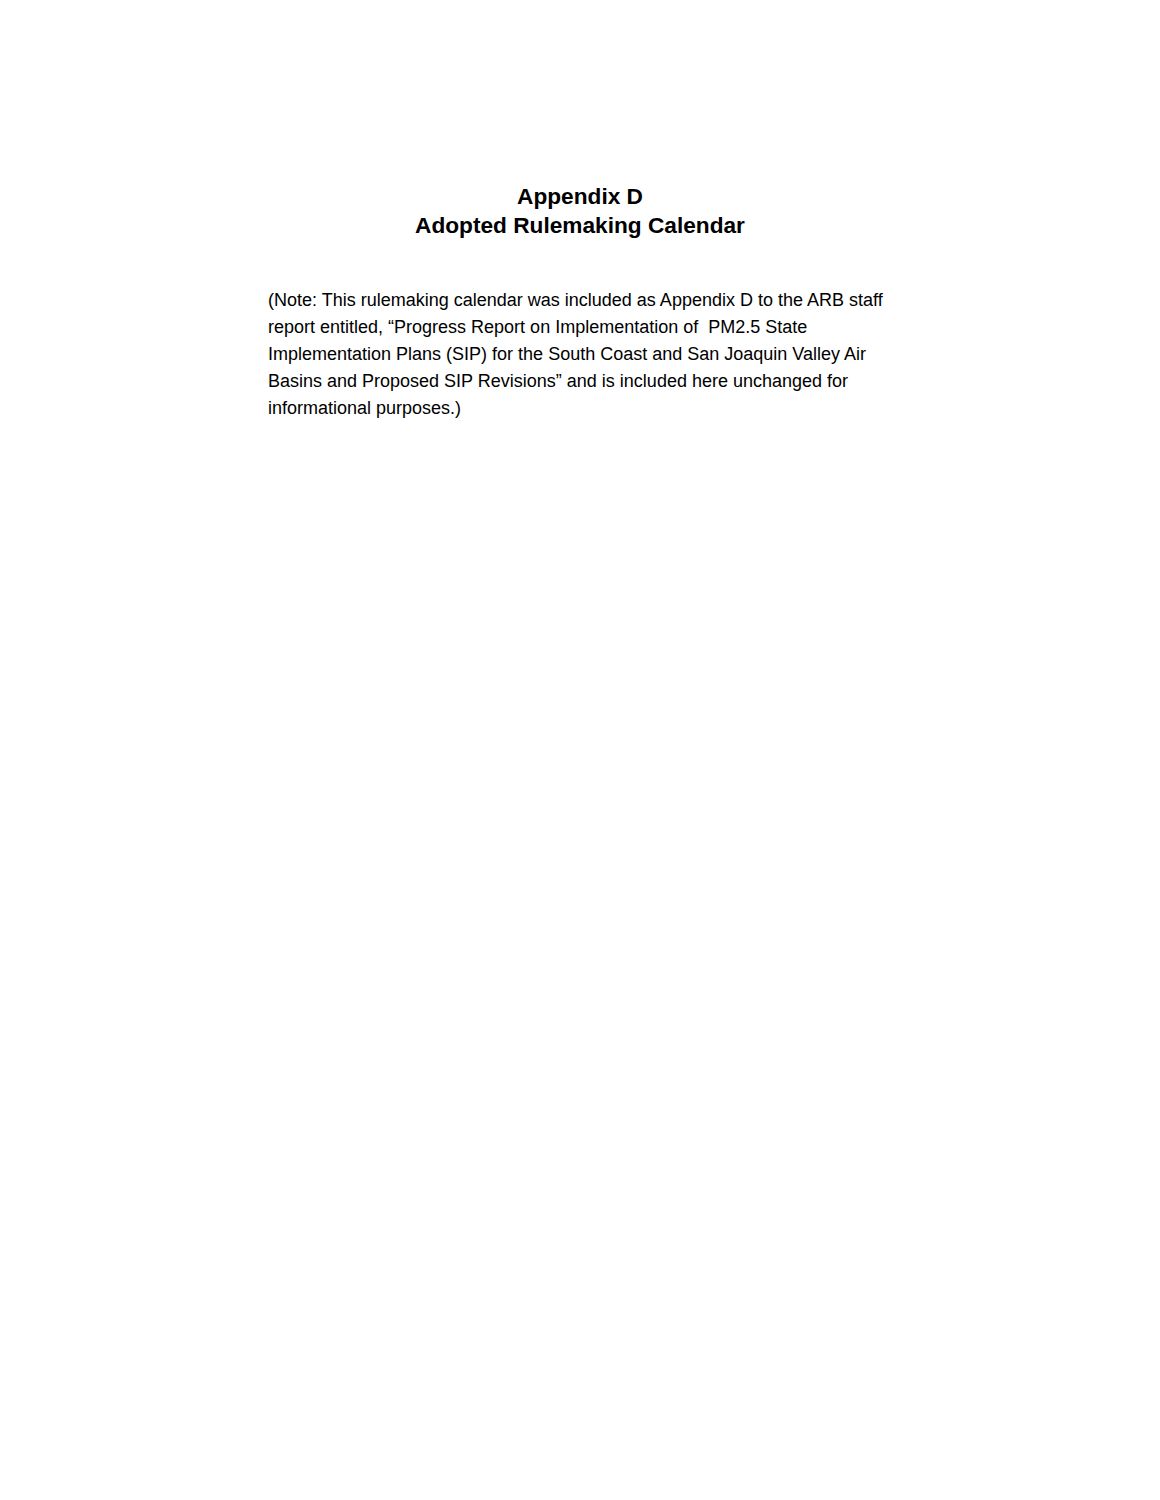Appendix D
Adopted Rulemaking Calendar
(Note: This rulemaking calendar was included as Appendix D to the ARB staff report entitled, “Progress Report on Implementation of PM2.5 State Implementation Plans (SIP) for the South Coast and San Joaquin Valley Air Basins and Proposed SIP Revisions” and is included here unchanged for informational purposes.)